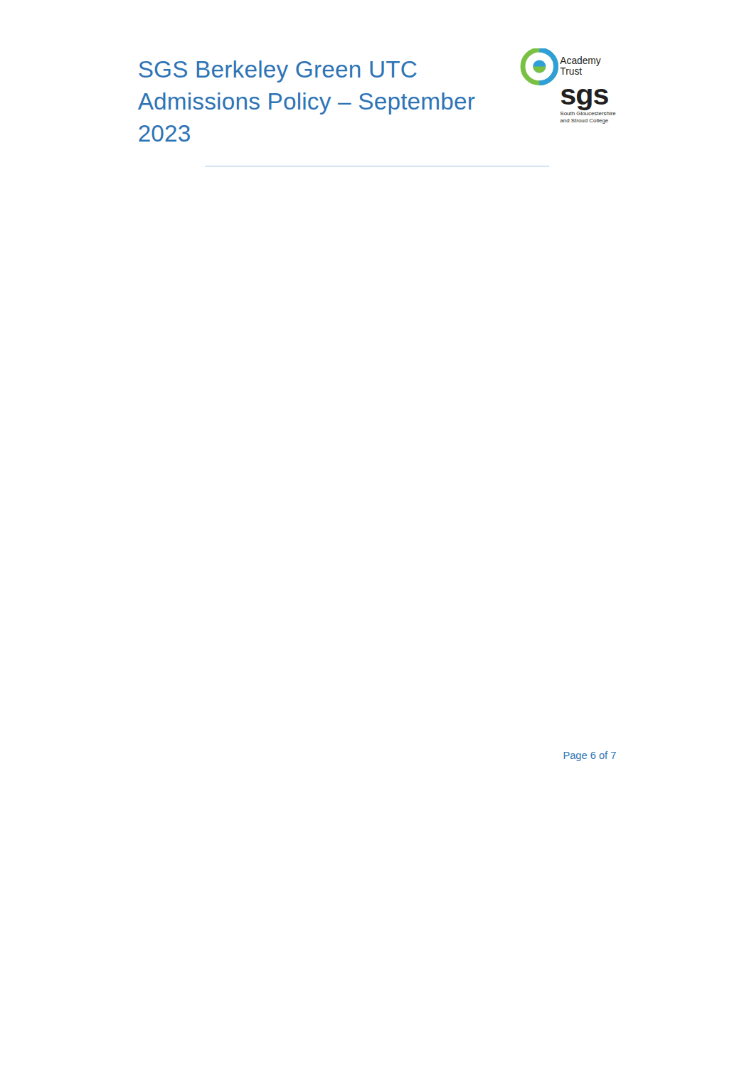SGS Berkeley Green UTC
Admissions Policy – September 2023
Academy Trust sgs South Gloucestershire and Stroud College
Page 6 of 7